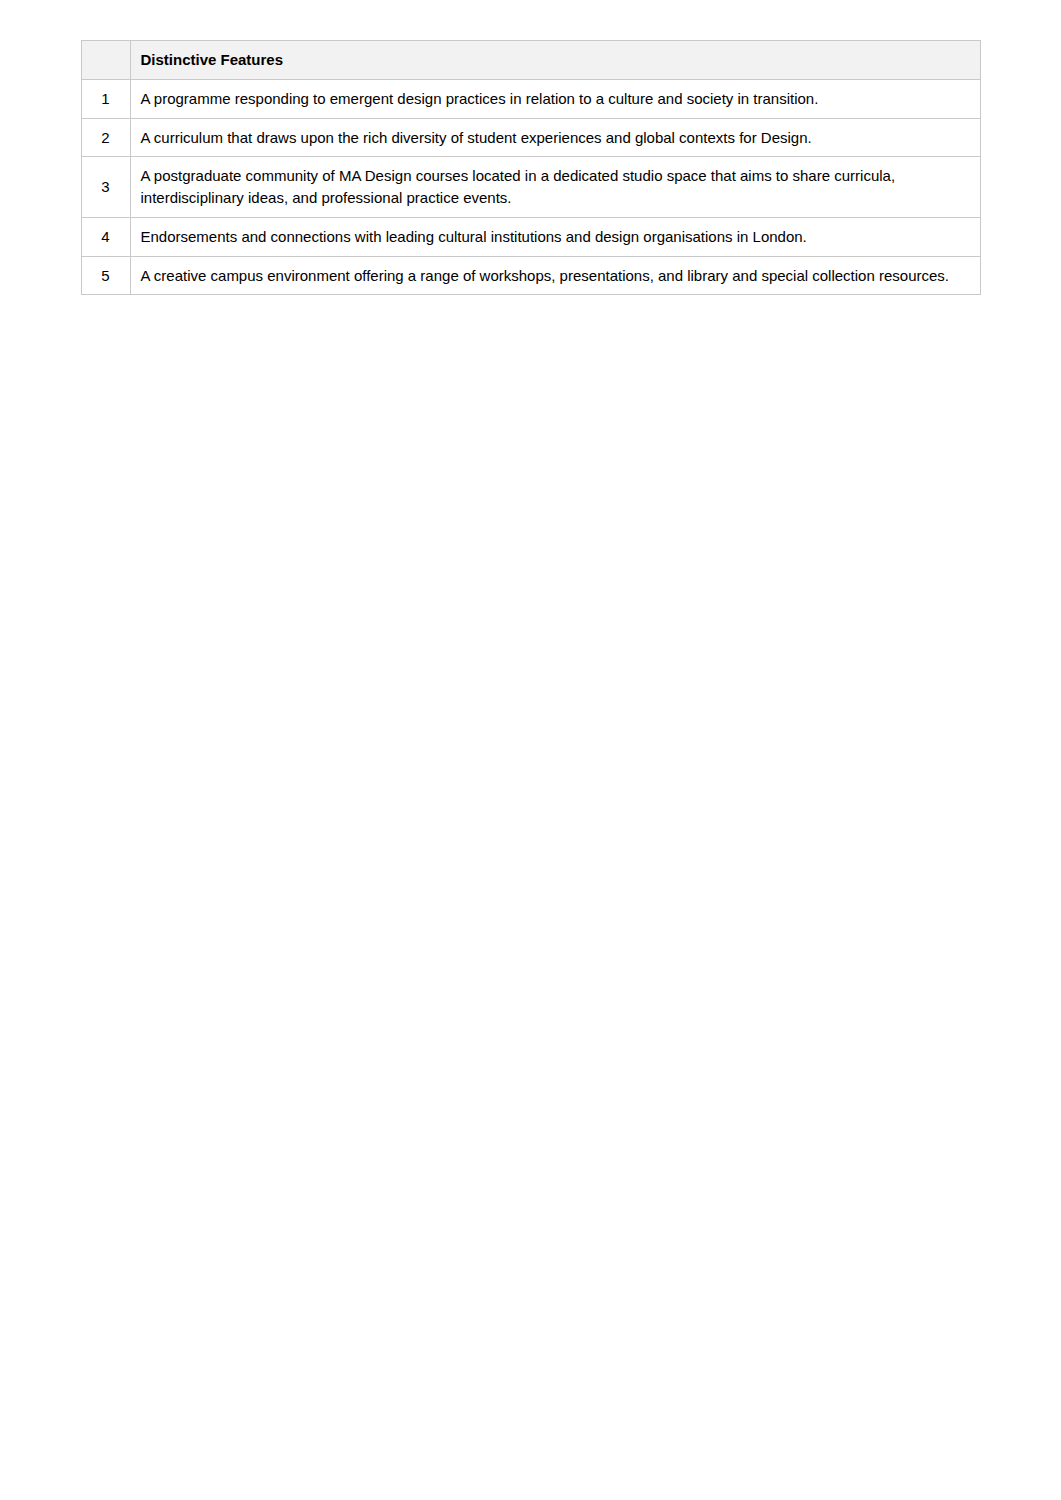| | Distinctive Features |
| --- | --- |
| 1 | A programme responding to emergent design practices in relation to a culture and society in transition. |
| 2 | A curriculum that draws upon the rich diversity of student experiences and global contexts for Design. |
| 3 | A postgraduate community of MA Design courses located in a dedicated studio space that aims to share curricula, interdisciplinary ideas, and professional practice events. |
| 4 | Endorsements and connections with leading cultural institutions and design organisations in London. |
| 5 | A creative campus environment offering a range of workshops, presentations, and library and special collection resources. |